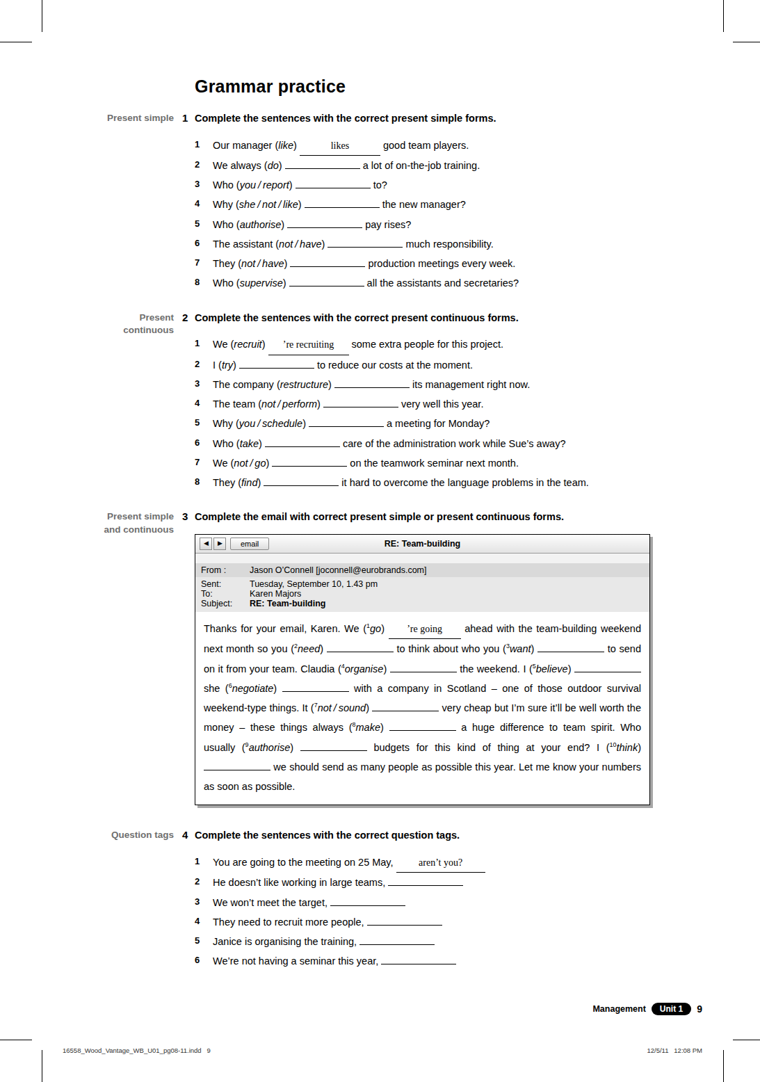Grammar practice
Present simple
1
Complete the sentences with the correct present simple forms.
1 Our manager (like) likes good team players.
2 We always (do) a lot of on-the-job training.
3 Who (you / report) to?
4 Why (she / not / like) the new manager?
5 Who (authorise) pay rises?
6 The assistant (not / have) much responsibility.
7 They (not / have) production meetings every week.
8 Who (supervise) all the assistants and secretaries?
Present
continuous
2
Complete the sentences with the correct present continuous forms.
1 We (recruit) ’re recruiting some extra people for this project.
2 I (try) to reduce our costs at the moment.
3 The company (restructure) its management right now.
4 The team (not / perform) very well this year.
5 Why (you / schedule) a meeting for Monday?
6 Who (take) care of the administration work while Sue’s away?
7 We (not / go) on the teamwork seminar next month.
8 They (find) it hard to overcome the language problems in the team.
Present simple
and continuous
3
Complete the email with correct present simple or present continuous forms.
◀▶
email
RE: Team-building
From :
Jason O’Connell [joconnell@eurobrands.com]
Sent: Tuesday, September 10, 1.43 pm
To: Karen Majors
Subject: RE: Team-building
Thanks for your email, Karen. We (1go) ’re going ahead with the team-building weekend next month so you (2need) to think about who you (3want) to send on it from your team. Claudia (4organise) the weekend. I (5believe) she (6negotiate) with a company in Scotland – one of those outdoor survival weekend-type things. It (7not / sound) very cheap but I’m sure it’ll be well worth the money – these things always (8make) a huge difference to team spirit. Who usually (9authorise) budgets for this kind of thing at your end? I (10think) we should send as many people as possible this year. Let me know your numbers as soon as possible.
Question tags
4
Complete the sentences with the correct question tags.
1 You are going to the meeting on 25 May, aren’t you?
2 He doesn’t like working in large teams,
3 We won’t meet the target,
4 They need to recruit more people,
5 Janice is organising the training,
6 We’re not having a seminar this year,
Management Unit 1 9
16558_Wood_Vantage_WB_U01_pg08-11.indd 9 12/5/11 12:08 PM